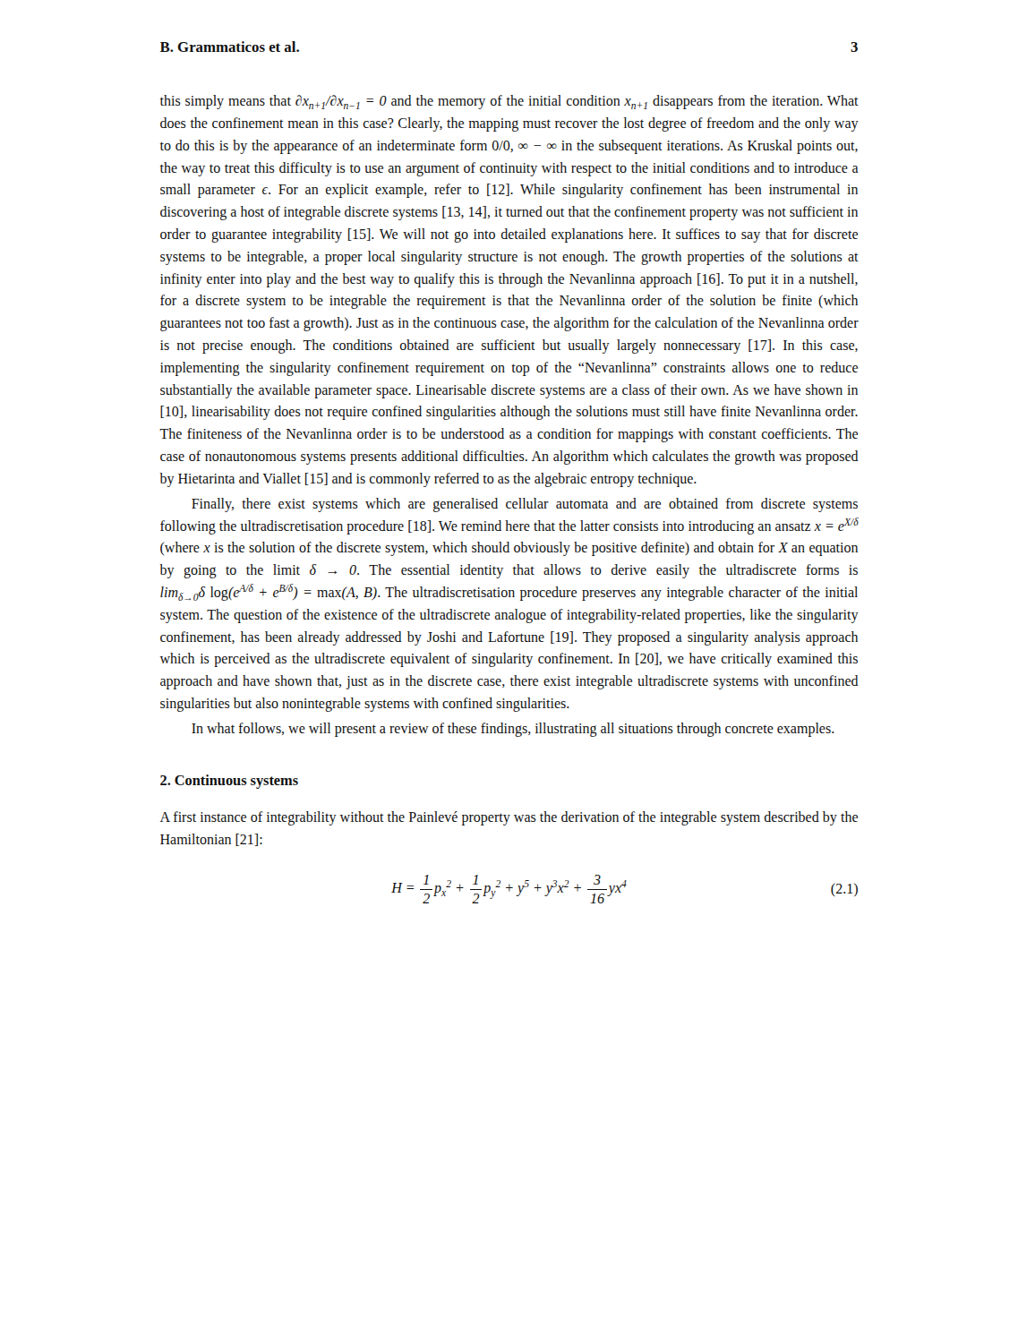B. Grammaticos et al. 3
this simply means that ∂xn+1/∂xn−1 = 0 and the memory of the initial condition xn+1 disappears from the iteration. What does the confinement mean in this case? Clearly, the mapping must recover the lost degree of freedom and the only way to do this is by the appearance of an indeterminate form 0/0, ∞ − ∞ in the subsequent iterations. As Kruskal points out, the way to treat this difficulty is to use an argument of continuity with respect to the initial conditions and to introduce a small parameter ϵ. For an explicit example, refer to [12]. While singularity confinement has been instrumental in discovering a host of integrable discrete systems [13, 14], it turned out that the confinement property was not sufficient in order to guarantee integrability [15]. We will not go into detailed explanations here. It suffices to say that for discrete systems to be integrable, a proper local singularity structure is not enough. The growth properties of the solutions at infinity enter into play and the best way to qualify this is through the Nevanlinna approach [16]. To put it in a nutshell, for a discrete system to be integrable the requirement is that the Nevanlinna order of the solution be finite (which guarantees not too fast a growth). Just as in the continuous case, the algorithm for the calculation of the Nevanlinna order is not precise enough. The conditions obtained are sufficient but usually largely nonnecessary [17]. In this case, implementing the singularity confinement requirement on top of the “Nevanlinna” constraints allows one to reduce substantially the available parameter space. Linearisable discrete systems are a class of their own. As we have shown in [10], linearisability does not require confined singularities although the solutions must still have finite Nevanlinna order. The finiteness of the Nevanlinna order is to be understood as a condition for mappings with constant coefficients. The case of nonautonomous systems presents additional difficulties. An algorithm which calculates the growth was proposed by Hietarinta and Viallet [15] and is commonly referred to as the algebraic entropy technique.
Finally, there exist systems which are generalised cellular automata and are obtained from discrete systems following the ultradiscretisation procedure [18]. We remind here that the latter consists into introducing an ansatz x = eX/δ (where x is the solution of the discrete system, which should obviously be positive definite) and obtain for X an equation by going to the limit δ → 0. The essential identity that allows to derive easily the ultradiscrete forms is limδ→0δ log(eA/δ + eB/δ) = max(A, B). The ultradiscretisation procedure preserves any integrable character of the initial system. The question of the existence of the ultradiscrete analogue of integrability-related properties, like the singularity confinement, has been already addressed by Joshi and Lafortune [19]. They proposed a singularity analysis approach which is perceived as the ultradiscrete equivalent of singularity confinement. In [20], we have critically examined this approach and have shown that, just as in the discrete case, there exist integrable ultradiscrete systems with unconfined singularities but also nonintegrable systems with confined singularities.
In what follows, we will present a review of these findings, illustrating all situations through concrete examples.
2. Continuous systems
A first instance of integrability without the Painlevé property was the derivation of the integrable system described by the Hamiltonian [21]:
H = 12px2 + 12py2 + y5 + y3x2 + 316yx4 (2.1)